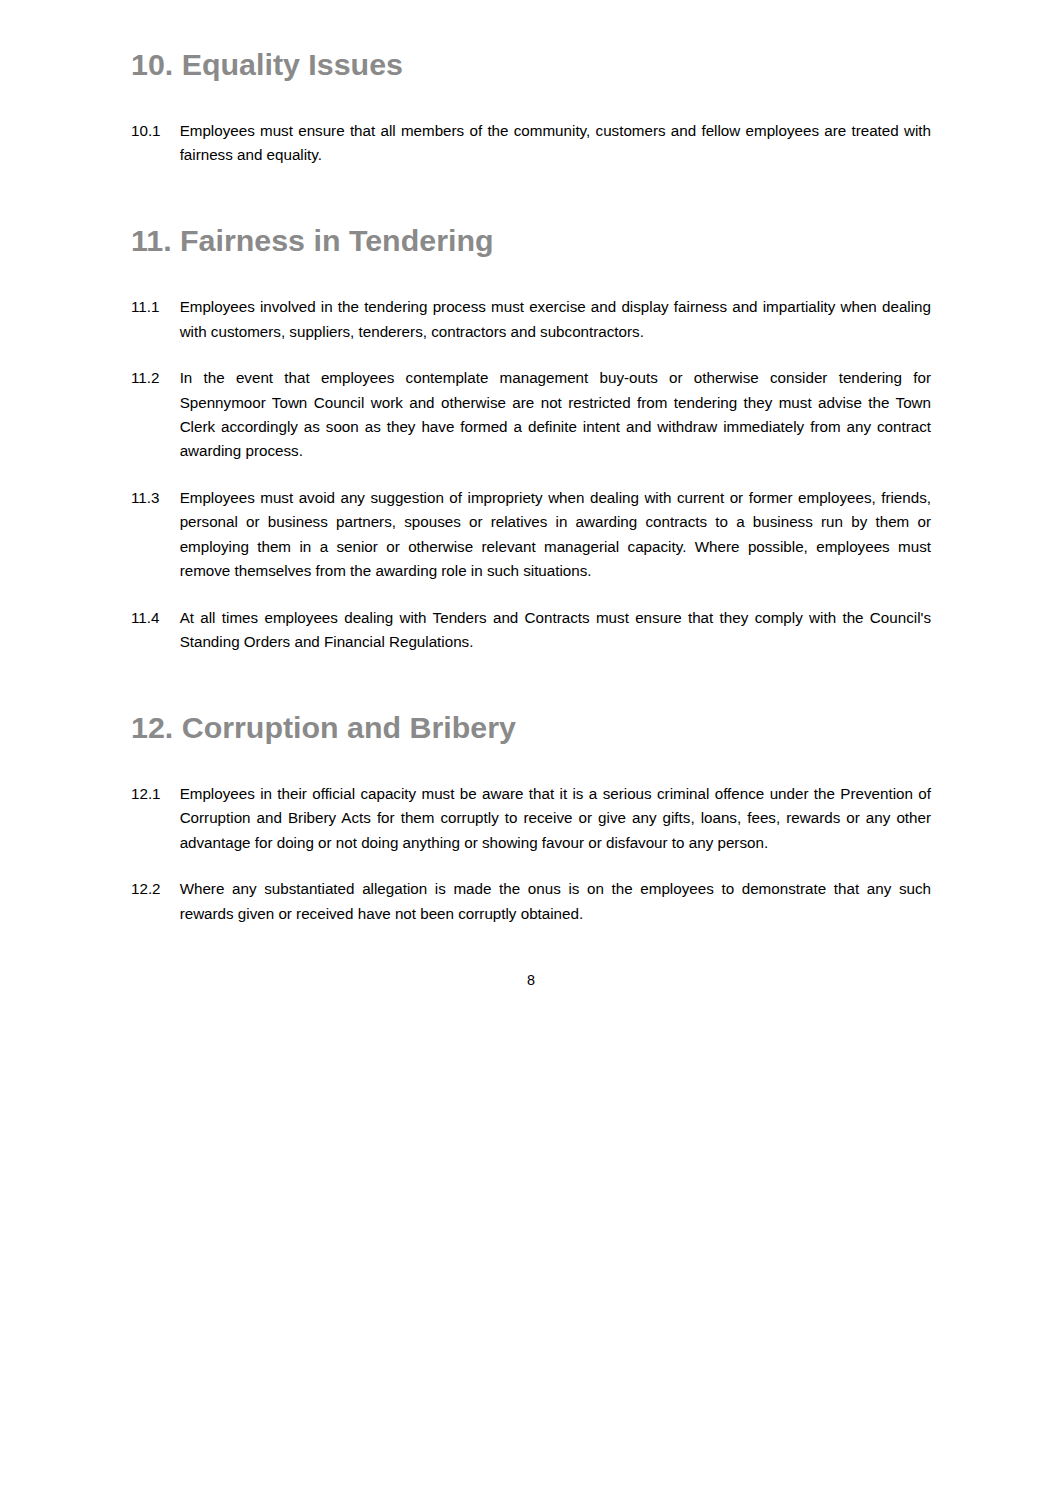10. Equality Issues
10.1
Employees must ensure that all members of the community, customers and fellow employees are treated with fairness and equality.
11. Fairness in Tendering
11.1
Employees involved in the tendering process must exercise and display fairness and impartiality when dealing with customers, suppliers, tenderers, contractors and subcontractors.
11.2
In the event that employees contemplate management buy-outs or otherwise consider tendering for Spennymoor Town Council work and otherwise are not restricted from tendering they must advise the Town Clerk accordingly as soon as they have formed a definite intent and withdraw immediately from any contract awarding process.
11.3
Employees must avoid any suggestion of impropriety when dealing with current or former employees, friends, personal or business partners, spouses or relatives in awarding contracts to a business run by them or employing them in a senior or otherwise relevant managerial capacity. Where possible, employees must remove themselves from the awarding role in such situations.
11.4
At all times employees dealing with Tenders and Contracts must ensure that they comply with the Council's Standing Orders and Financial Regulations.
12. Corruption and Bribery
12.1
Employees in their official capacity must be aware that it is a serious criminal offence under the Prevention of Corruption and Bribery Acts for them corruptly to receive or give any gifts, loans, fees, rewards or any other advantage for doing or not doing anything or showing favour or disfavour to any person.
12.2
Where any substantiated allegation is made the onus is on the employees to demonstrate that any such rewards given or received have not been corruptly obtained.
8